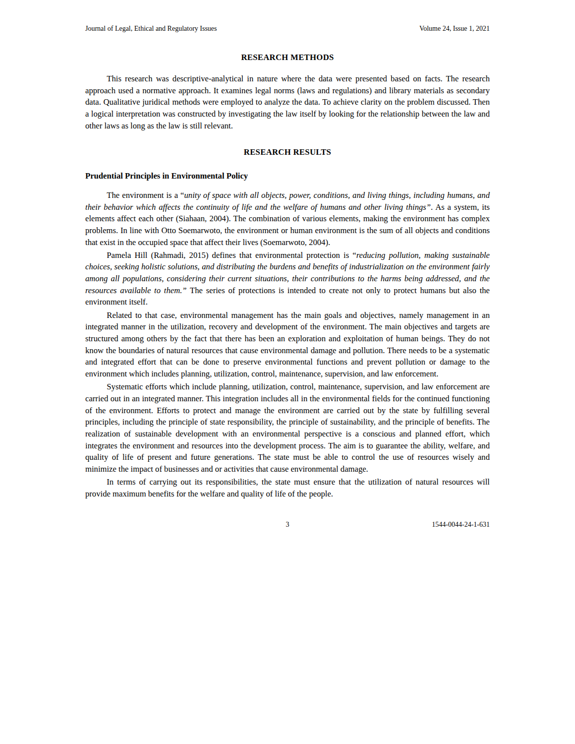Journal of Legal, Ethical and Regulatory Issues Volume 24, Issue 1, 2021
Research Methods
This research was descriptive-analytical in nature where the data were presented based on facts. The research approach used a normative approach. It examines legal norms (laws and regulations) and library materials as secondary data. Qualitative juridical methods were employed to analyze the data. To achieve clarity on the problem discussed. Then a logical interpretation was constructed by investigating the law itself by looking for the relationship between the law and other laws as long as the law is still relevant.
Research Results
Prudential Principles in Environmental Policy
The environment is a “unity of space with all objects, power, conditions, and living things, including humans, and their behavior which affects the continuity of life and the welfare of humans and other living things”. As a system, its elements affect each other (Siahaan, 2004). The combination of various elements, making the environment has complex problems. In line with Otto Soemarwoto, the environment or human environment is the sum of all objects and conditions that exist in the occupied space that affect their lives (Soemarwoto, 2004).
Pamela Hill (Rahmadi, 2015) defines that environmental protection is “reducing pollution, making sustainable choices, seeking holistic solutions, and distributing the burdens and benefits of industrialization on the environment fairly among all populations, considering their current situations, their contributions to the harms being addressed, and the resources available to them.” The series of protections is intended to create not only to protect humans but also the environment itself.
Related to that case, environmental management has the main goals and objectives, namely management in an integrated manner in the utilization, recovery and development of the environment. The main objectives and targets are structured among others by the fact that there has been an exploration and exploitation of human beings. They do not know the boundaries of natural resources that cause environmental damage and pollution. There needs to be a systematic and integrated effort that can be done to preserve environmental functions and prevent pollution or damage to the environment which includes planning, utilization, control, maintenance, supervision, and law enforcement.
Systematic efforts which include planning, utilization, control, maintenance, supervision, and law enforcement are carried out in an integrated manner. This integration includes all in the environmental fields for the continued functioning of the environment. Efforts to protect and manage the environment are carried out by the state by fulfilling several principles, including the principle of state responsibility, the principle of sustainability, and the principle of benefits. The realization of sustainable development with an environmental perspective is a conscious and planned effort, which integrates the environment and resources into the development process. The aim is to guarantee the ability, welfare, and quality of life of present and future generations. The state must be able to control the use of resources wisely and minimize the impact of businesses and or activities that cause environmental damage.
In terms of carrying out its responsibilities, the state must ensure that the utilization of natural resources will provide maximum benefits for the welfare and quality of life of the people.
3 1544-0044-24-1-631